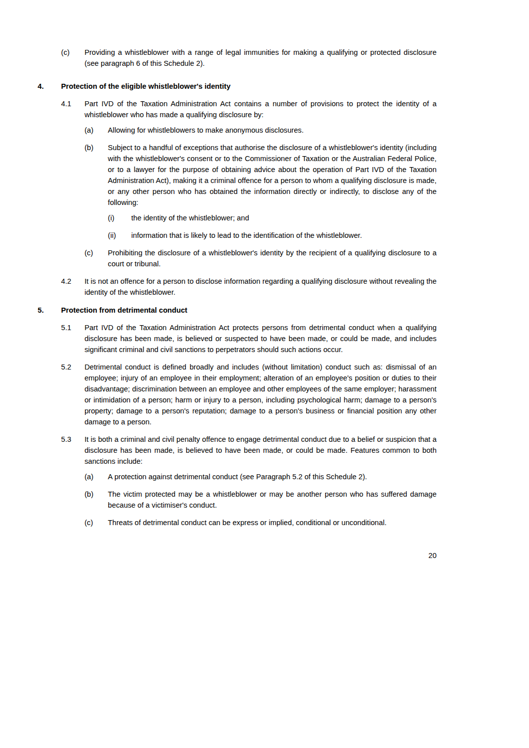(c) Providing a whistleblower with a range of legal immunities for making a qualifying or protected disclosure (see paragraph 6 of this Schedule 2).
4. Protection of the eligible whistleblower's identity
4.1 Part IVD of the Taxation Administration Act contains a number of provisions to protect the identity of a whistleblower who has made a qualifying disclosure by:
(a) Allowing for whistleblowers to make anonymous disclosures.
(b) Subject to a handful of exceptions that authorise the disclosure of a whistleblower's identity (including with the whistleblower's consent or to the Commissioner of Taxation or the Australian Federal Police, or to a lawyer for the purpose of obtaining advice about the operation of Part IVD of the Taxation Administration Act), making it a criminal offence for a person to whom a qualifying disclosure is made, or any other person who has obtained the information directly or indirectly, to disclose any of the following:
(i) the identity of the whistleblower; and
(ii) information that is likely to lead to the identification of the whistleblower.
(c) Prohibiting the disclosure of a whistleblower's identity by the recipient of a qualifying disclosure to a court or tribunal.
4.2 It is not an offence for a person to disclose information regarding a qualifying disclosure without revealing the identity of the whistleblower.
5. Protection from detrimental conduct
5.1 Part IVD of the Taxation Administration Act protects persons from detrimental conduct when a qualifying disclosure has been made, is believed or suspected to have been made, or could be made, and includes significant criminal and civil sanctions to perpetrators should such actions occur.
5.2 Detrimental conduct is defined broadly and includes (without limitation) conduct such as: dismissal of an employee; injury of an employee in their employment; alteration of an employee's position or duties to their disadvantage; discrimination between an employee and other employees of the same employer; harassment or intimidation of a person; harm or injury to a person, including psychological harm; damage to a person's property; damage to a person's reputation; damage to a person's business or financial position any other damage to a person.
5.3 It is both a criminal and civil penalty offence to engage detrimental conduct due to a belief or suspicion that a disclosure has been made, is believed to have been made, or could be made. Features common to both sanctions include:
(a) A protection against detrimental conduct (see Paragraph 5.2 of this Schedule 2).
(b) The victim protected may be a whistleblower or may be another person who has suffered damage because of a victimiser's conduct.
(c) Threats of detrimental conduct can be express or implied, conditional or unconditional.
20